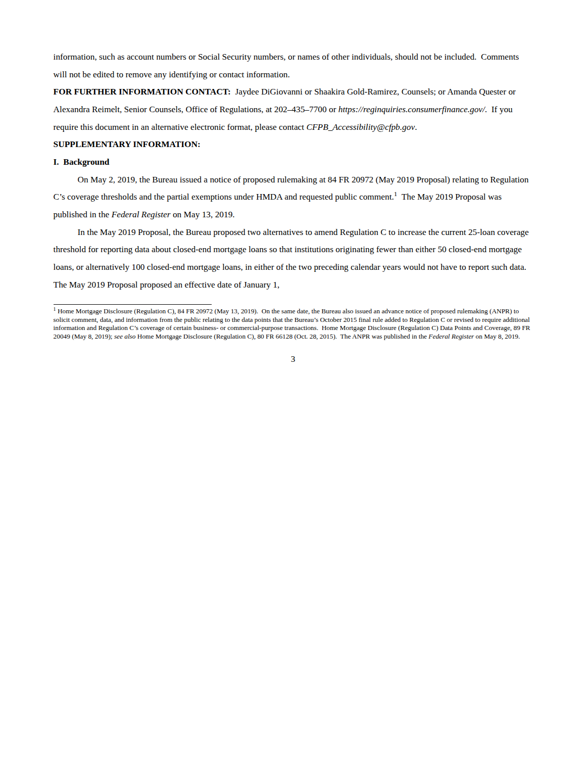information, such as account numbers or Social Security numbers, or names of other individuals, should not be included. Comments will not be edited to remove any identifying or contact information.
FOR FURTHER INFORMATION CONTACT: Jaydee DiGiovanni or Shaakira Gold-Ramirez, Counsels; or Amanda Quester or Alexandra Reimelt, Senior Counsels, Office of Regulations, at 202–435–7700 or https://reginquiries.consumerfinance.gov/. If you require this document in an alternative electronic format, please contact CFPB_Accessibility@cfpb.gov.
SUPPLEMENTARY INFORMATION:
I. Background
On May 2, 2019, the Bureau issued a notice of proposed rulemaking at 84 FR 20972 (May 2019 Proposal) relating to Regulation C’s coverage thresholds and the partial exemptions under HMDA and requested public comment.1 The May 2019 Proposal was published in the Federal Register on May 13, 2019.
In the May 2019 Proposal, the Bureau proposed two alternatives to amend Regulation C to increase the current 25-loan coverage threshold for reporting data about closed-end mortgage loans so that institutions originating fewer than either 50 closed-end mortgage loans, or alternatively 100 closed-end mortgage loans, in either of the two preceding calendar years would not have to report such data. The May 2019 Proposal proposed an effective date of January 1,
1 Home Mortgage Disclosure (Regulation C), 84 FR 20972 (May 13, 2019). On the same date, the Bureau also issued an advance notice of proposed rulemaking (ANPR) to solicit comment, data, and information from the public relating to the data points that the Bureau’s October 2015 final rule added to Regulation C or revised to require additional information and Regulation C’s coverage of certain business- or commercial-purpose transactions. Home Mortgage Disclosure (Regulation C) Data Points and Coverage, 89 FR 20049 (May 8, 2019); see also Home Mortgage Disclosure (Regulation C), 80 FR 66128 (Oct. 28, 2015). The ANPR was published in the Federal Register on May 8, 2019.
3